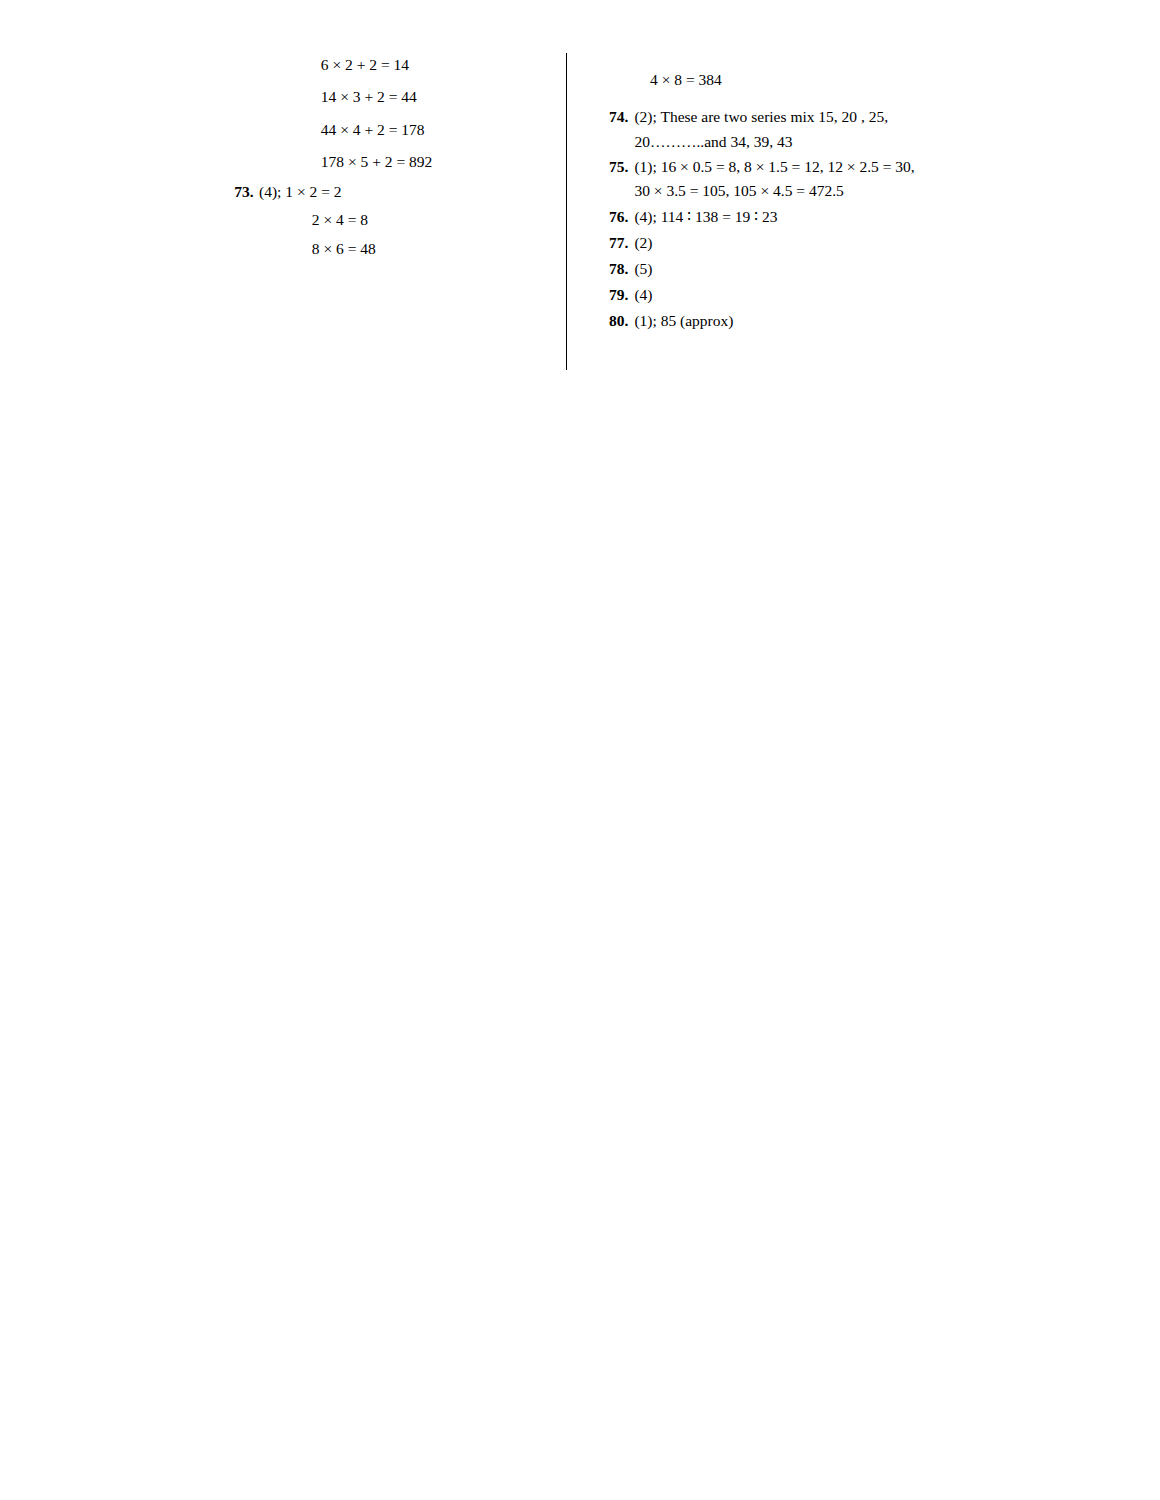6 × 2 + 2 = 14
14 × 3 + 2 = 44
44 × 4 + 2 = 178
178 × 5 + 2 = 892
73.
(4); 1 × 2 = 2
2 × 4 = 8
8 × 6 = 48
4 × 8 = 384
74. (2); These are two series mix 15, 20 , 25, 20………..and 34, 39, 43
75. (1); 16 × 0.5 = 8, 8 × 1.5 = 12, 12 × 2.5 = 30, 30 × 3.5 = 105, 105 × 4.5 = 472.5
76. (4); 114 ∶ 138 = 19 ∶ 23
77. (2)
78. (5)
79. (4)
80. (1); 85 (approx)